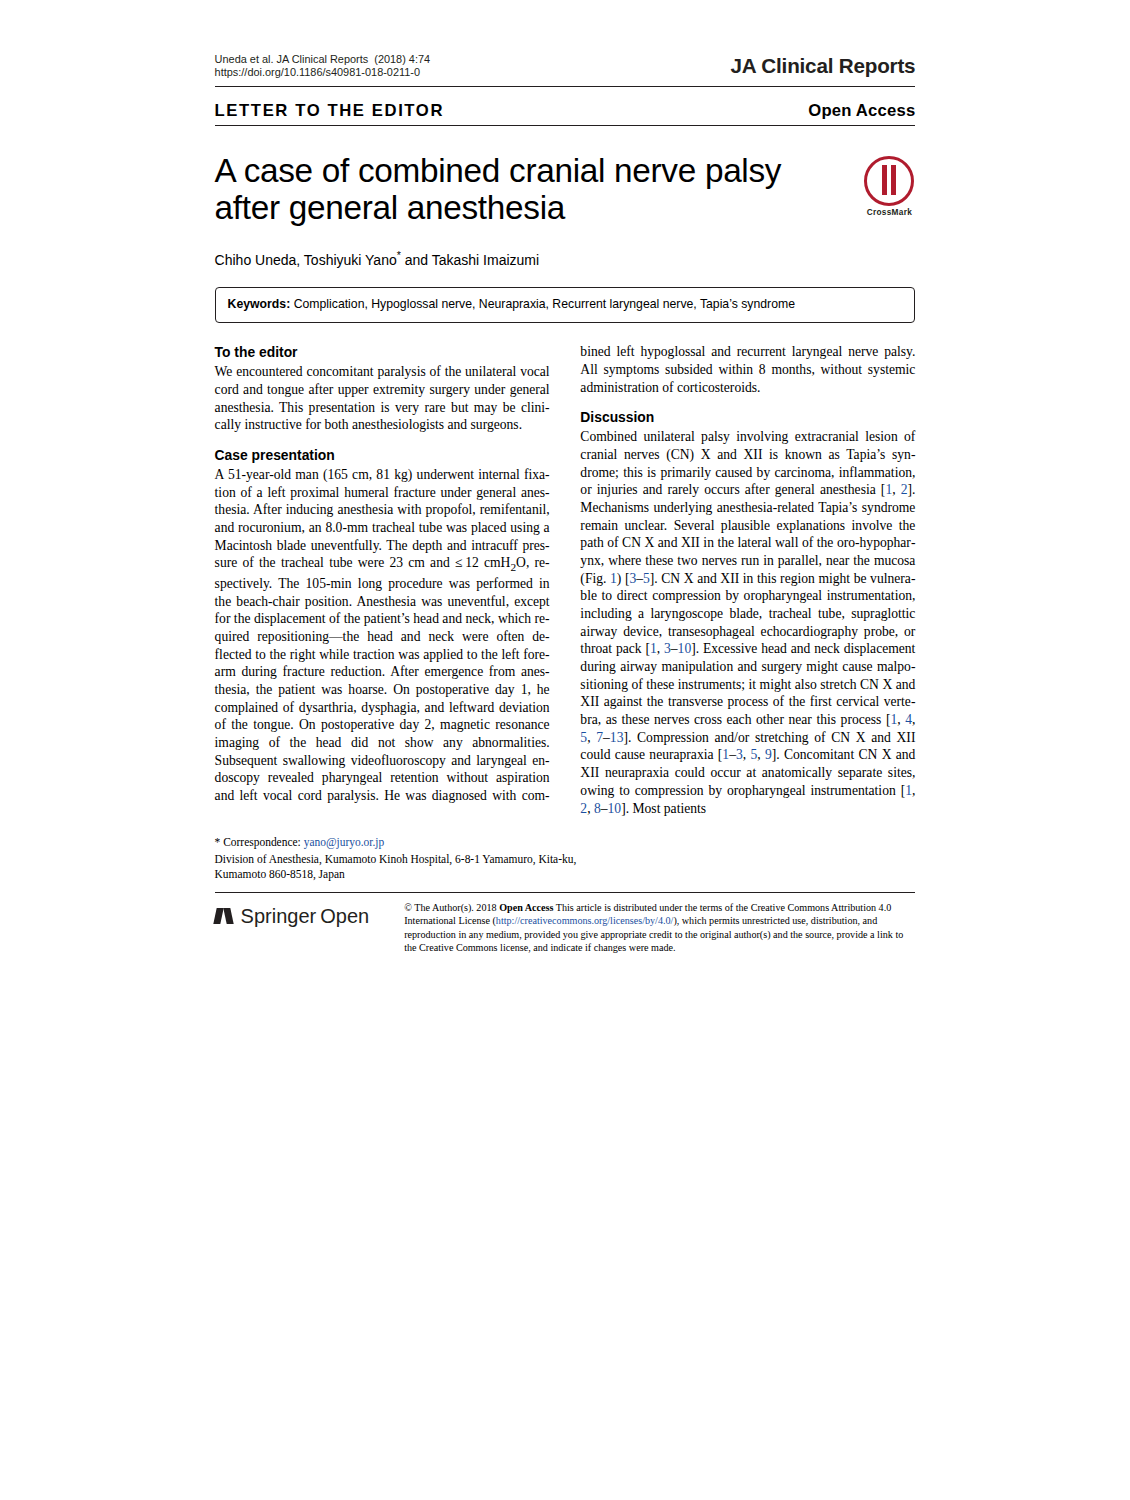Uneda et al. JA Clinical Reports (2018) 4:74
https://doi.org/10.1186/s40981-018-0211-0
JA Clinical Reports
Letter to the Editor
Open Access
CrossMark
A case of combined cranial nerve palsy
after general anesthesia
Chiho Uneda, Toshiyuki Yano* and Takashi Imaizumi
Keywords: Complication, Hypoglossal nerve, Neurapraxia, Recurrent laryngeal nerve, Tapia’s syndrome
To the editor
We encountered concomitant paralysis of the unilateral vocal cord and tongue after upper extremity surgery under general anesthesia. This presentation is very rare but may be clinically instructive for both anesthesiologists and surgeons.
Case presentation
A 51-year-old man (165 cm, 81 kg) underwent internal fixation of a left proximal humeral fracture under general anesthesia. After inducing anesthesia with propofol, remifentanil, and rocuronium, an 8.0-mm tracheal tube was placed using a Macintosh blade uneventfully. The depth and intracuff pressure of the tracheal tube were 23 cm and ≤ 12 cmH2O, respectively. The 105-min long procedure was performed in the beach-chair position. Anesthesia was uneventful, except for the displacement of the patient’s head and neck, which required repositioning—the head and neck were often deflected to the right while traction was applied to the left forearm during fracture reduction. After emergence from anesthesia, the patient was hoarse. On postoperative day 1, he complained of dysarthria, dysphagia, and leftward deviation of the tongue. On postoperative day 2, magnetic resonance imaging of the head did not show any abnormalities. Subsequent swallowing videofluoroscopy and laryngeal endoscopy revealed pharyngeal retention without aspiration and left vocal cord paralysis. He was diagnosed with combined left hypoglossal and recurrent laryngeal nerve palsy. All symptoms subsided within 8 months, without systemic administration of corticosteroids.
Discussion
Combined unilateral palsy involving extracranial lesion of cranial nerves (CN) X and XII is known as Tapia’s syndrome; this is primarily caused by carcinoma, inflammation, or injuries and rarely occurs after general anesthesia [1, 2]. Mechanisms underlying anesthesia-related Tapia’s syndrome remain unclear. Several plausible explanations involve the path of CN X and XII in the lateral wall of the oro-hypopharynx, where these two nerves run in parallel, near the mucosa (Fig. 1) [3–5]. CN X and XII in this region might be vulnerable to direct compression by oropharyngeal instrumentation, including a laryngoscope blade, tracheal tube, supraglottic airway device, transesophageal echocardiography probe, or throat pack [1, 3–10]. Excessive head and neck displacement during airway manipulation and surgery might cause malpositioning of these instruments; it might also stretch CN X and XII against the transverse process of the first cervical vertebra, as these nerves cross each other near this process [1, 4, 5, 7–13]. Compression and/or stretching of CN X and XII could cause neurapraxia [1–3, 5, 9]. Concomitant CN X and XII neurapraxia could occur at anatomically separate sites, owing to compression by oropharyngeal instrumentation [1, 2, 8–10]. Most patients
* Correspondence: yano@juryo.or.jp
Division of Anesthesia, Kumamoto Kinoh Hospital, 6-8-1 Yamamuro, Kita-ku,
Kumamoto 860-8518, Japan
Springer Open
© The Author(s). 2018 Open Access This article is distributed under the terms of the Creative Commons Attribution 4.0 International License (http://creativecommons.org/licenses/by/4.0/), which permits unrestricted use, distribution, and reproduction in any medium, provided you give appropriate credit to the original author(s) and the source, provide a link to the Creative Commons license, and indicate if changes were made.